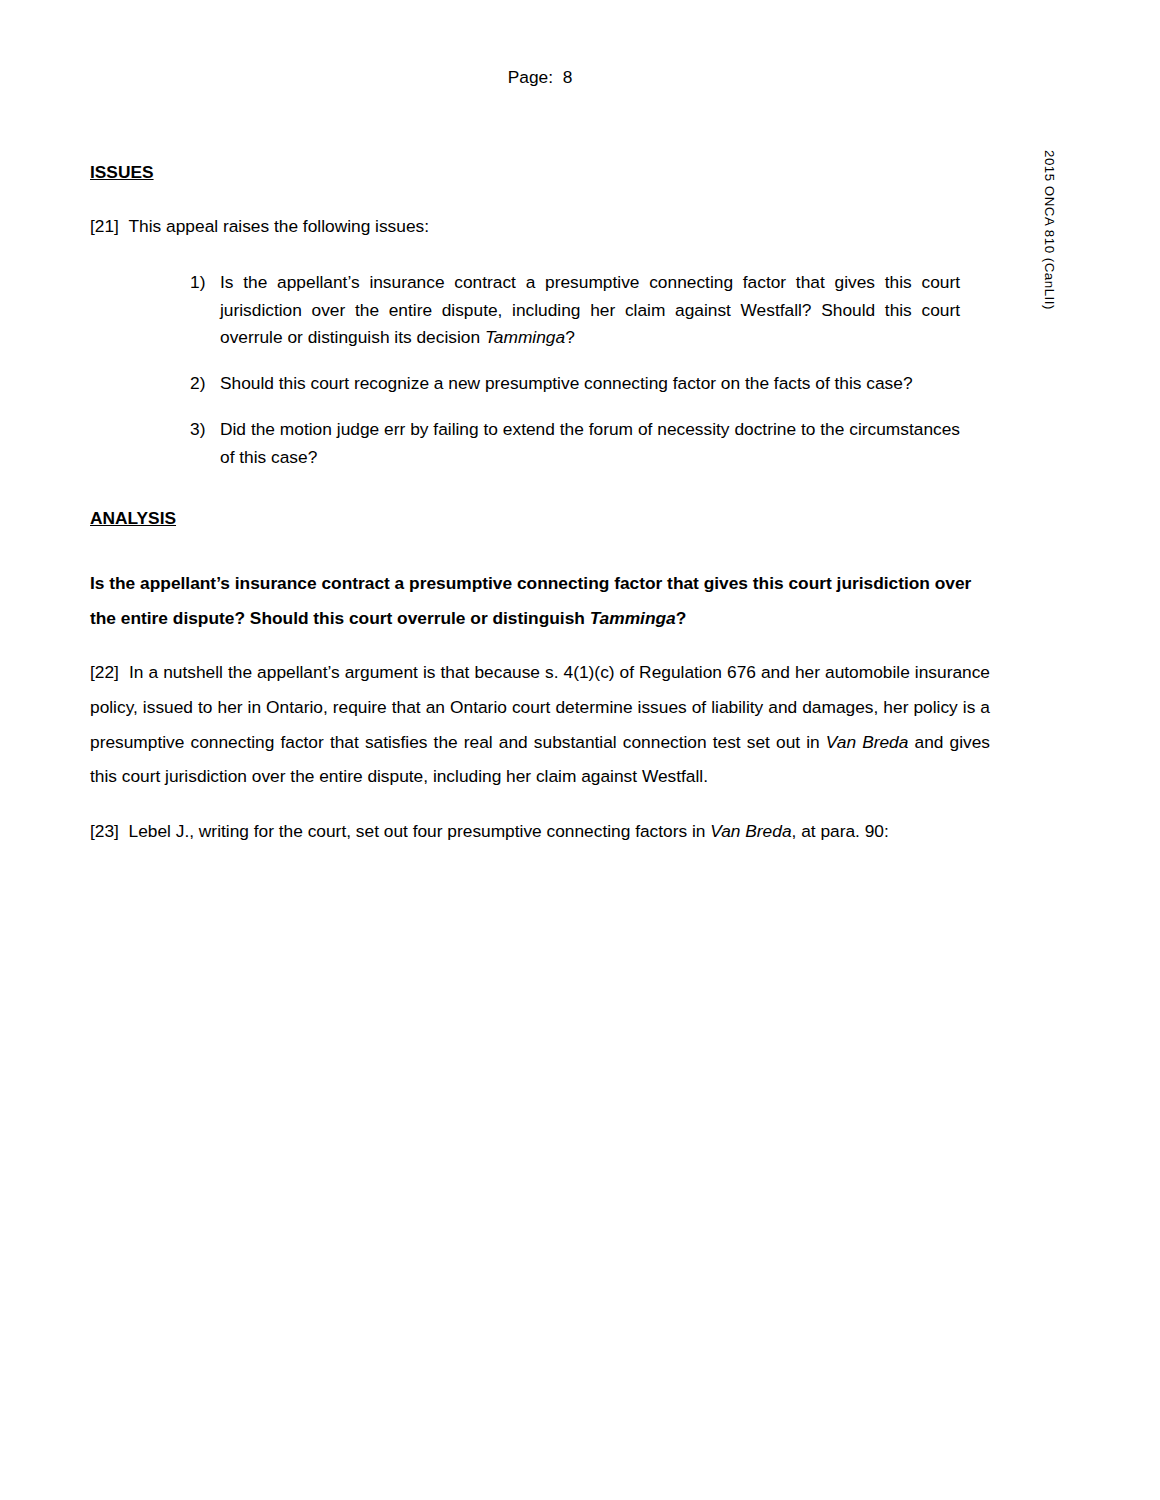2015 ONCA 810 (CanLII)
Page: 8
ISSUES
[21] This appeal raises the following issues:
1) Is the appellant’s insurance contract a presumptive connecting factor that gives this court jurisdiction over the entire dispute, including her claim against Westfall? Should this court overrule or distinguish its decision Tamminga?
2) Should this court recognize a new presumptive connecting factor on the facts of this case?
3) Did the motion judge err by failing to extend the forum of necessity doctrine to the circumstances of this case?
ANALYSIS
Is the appellant’s insurance contract a presumptive connecting factor that gives this court jurisdiction over the entire dispute? Should this court overrule or distinguish Tamminga?
[22] In a nutshell the appellant’s argument is that because s. 4(1)(c) of Regulation 676 and her automobile insurance policy, issued to her in Ontario, require that an Ontario court determine issues of liability and damages, her policy is a presumptive connecting factor that satisfies the real and substantial connection test set out in Van Breda and gives this court jurisdiction over the entire dispute, including her claim against Westfall.
[23] Lebel J., writing for the court, set out four presumptive connecting factors in Van Breda, at para. 90: